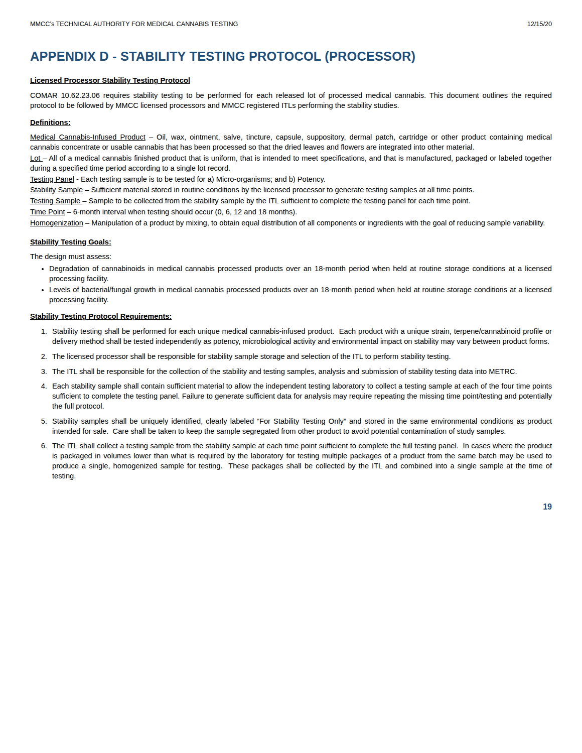MMCC’s TECHNICAL AUTHORITY FOR MEDICAL CANNABIS TESTING 12/15/20
APPENDIX D - STABILITY TESTING PROTOCOL (PROCESSOR)
Licensed Processor Stability Testing Protocol
COMAR 10.62.23.06 requires stability testing to be performed for each released lot of processed medical cannabis. This document outlines the required protocol to be followed by MMCC licensed processors and MMCC registered ITLs performing the stability studies.
Definitions:
Medical Cannabis-Infused Product – Oil, wax, ointment, salve, tincture, capsule, suppository, dermal patch, cartridge or other product containing medical cannabis concentrate or usable cannabis that has been processed so that the dried leaves and flowers are integrated into other material.
Lot – All of a medical cannabis finished product that is uniform, that is intended to meet specifications, and that is manufactured, packaged or labeled together during a specified time period according to a single lot record.
Testing Panel - Each testing sample is to be tested for a) Micro-organisms; and b) Potency.
Stability Sample – Sufficient material stored in routine conditions by the licensed processor to generate testing samples at all time points.
Testing Sample – Sample to be collected from the stability sample by the ITL sufficient to complete the testing panel for each time point.
Time Point – 6-month interval when testing should occur (0, 6, 12 and 18 months).
Homogenization – Manipulation of a product by mixing, to obtain equal distribution of all components or ingredients with the goal of reducing sample variability.
Stability Testing Goals:
The design must assess:
Degradation of cannabinoids in medical cannabis processed products over an 18-month period when held at routine storage conditions at a licensed processing facility.
Levels of bacterial/fungal growth in medical cannabis processed products over an 18-month period when held at routine storage conditions at a licensed processing facility.
Stability Testing Protocol Requirements:
Stability testing shall be performed for each unique medical cannabis-infused product. Each product with a unique strain, terpene/cannabinoid profile or delivery method shall be tested independently as potency, microbiological activity and environmental impact on stability may vary between product forms.
The licensed processor shall be responsible for stability sample storage and selection of the ITL to perform stability testing.
The ITL shall be responsible for the collection of the stability and testing samples, analysis and submission of stability testing data into METRC.
Each stability sample shall contain sufficient material to allow the independent testing laboratory to collect a testing sample at each of the four time points sufficient to complete the testing panel. Failure to generate sufficient data for analysis may require repeating the missing time point/testing and potentially the full protocol.
Stability samples shall be uniquely identified, clearly labeled “For Stability Testing Only” and stored in the same environmental conditions as product intended for sale. Care shall be taken to keep the sample segregated from other product to avoid potential contamination of study samples.
The ITL shall collect a testing sample from the stability sample at each time point sufficient to complete the full testing panel. In cases where the product is packaged in volumes lower than what is required by the laboratory for testing multiple packages of a product from the same batch may be used to produce a single, homogenized sample for testing. These packages shall be collected by the ITL and combined into a single sample at the time of testing.
19